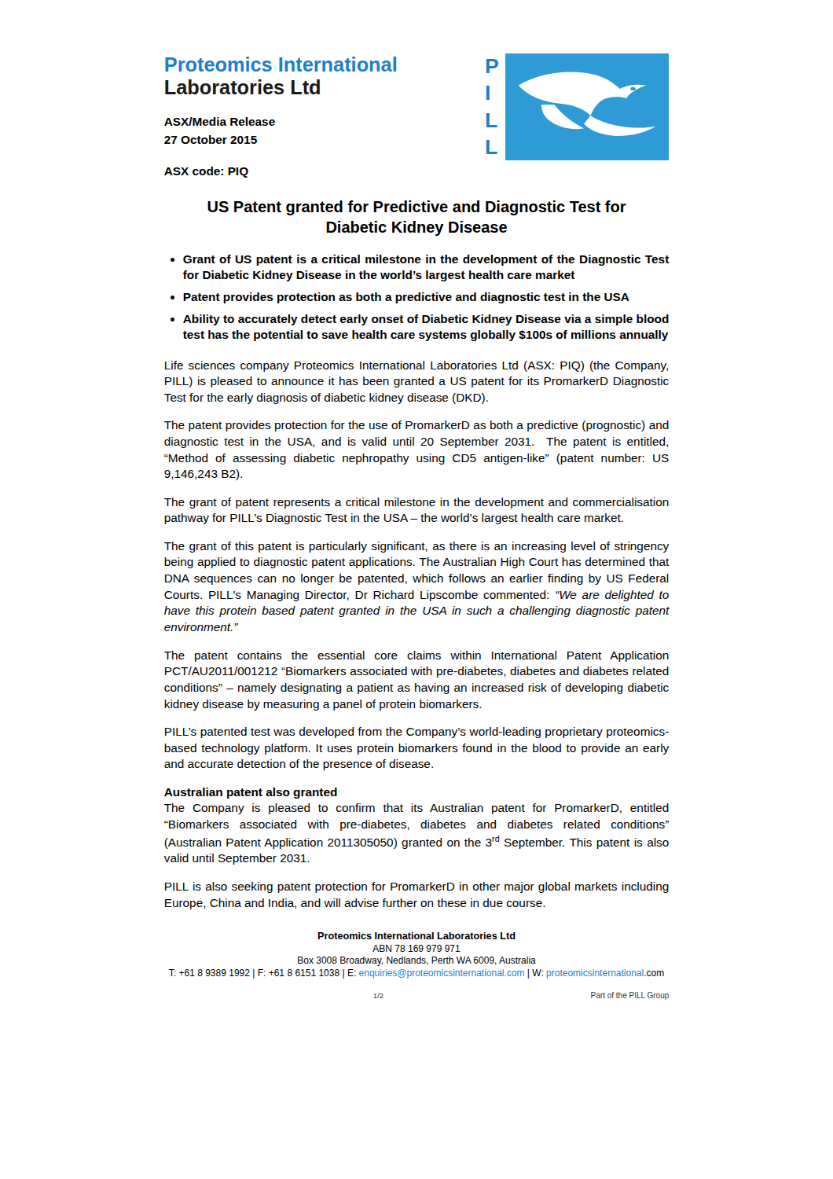Proteomics International
Laboratories Ltd
ASX/Media Release
27 October 2015
ASX code: PIQ
PILL
US Patent granted for Predictive and Diagnostic Test for
Diabetic Kidney Disease
Grant of US patent is a critical milestone in the development of the Diagnostic Test for Diabetic Kidney Disease in the world’s largest health care market
Patent provides protection as both a predictive and diagnostic test in the USA
Ability to accurately detect early onset of Diabetic Kidney Disease via a simple blood test has the potential to save health care systems globally $100s of millions annually
Life sciences company Proteomics International Laboratories Ltd (ASX: PIQ) (the Company, PILL) is pleased to announce it has been granted a US patent for its PromarkerD Diagnostic Test for the early diagnosis of diabetic kidney disease (DKD).
The patent provides protection for the use of PromarkerD as both a predictive (prognostic) and diagnostic test in the USA, and is valid until 20 September 2031. The patent is entitled, “Method of assessing diabetic nephropathy using CD5 antigen-like” (patent number: US 9,146,243 B2).
The grant of patent represents a critical milestone in the development and commercialisation pathway for PILL’s Diagnostic Test in the USA – the world’s largest health care market.
The grant of this patent is particularly significant, as there is an increasing level of stringency being applied to diagnostic patent applications. The Australian High Court has determined that DNA sequences can no longer be patented, which follows an earlier finding by US Federal Courts. PILL's Managing Director, Dr Richard Lipscombe commented: “We are delighted to have this protein based patent granted in the USA in such a challenging diagnostic patent environment.”
The patent contains the essential core claims within International Patent Application PCT/AU2011/001212 “Biomarkers associated with pre-diabetes, diabetes and diabetes related conditions” – namely designating a patient as having an increased risk of developing diabetic kidney disease by measuring a panel of protein biomarkers.
PILL’s patented test was developed from the Company’s world-leading proprietary proteomics-based technology platform. It uses protein biomarkers found in the blood to provide an early and accurate detection of the presence of disease.
Australian patent also granted
The Company is pleased to confirm that its Australian patent for PromarkerD, entitled “Biomarkers associated with pre-diabetes, diabetes and diabetes related conditions” (Australian Patent Application 2011305050) granted on the 3rd September. This patent is also valid until September 2031.
PILL is also seeking patent protection for PromarkerD in other major global markets including Europe, China and India, and will advise further on these in due course.
Proteomics International Laboratories Ltd
ABN 78 169 979 971
Box 3008 Broadway, Nedlands, Perth WA 6009, Australia
T: +61 8 9389 1992 | F: +61 8 6151 1038 | E: enquiries@proteomicsinternational.com | W: proteomics international.com
1/2
Part of the PILL Group